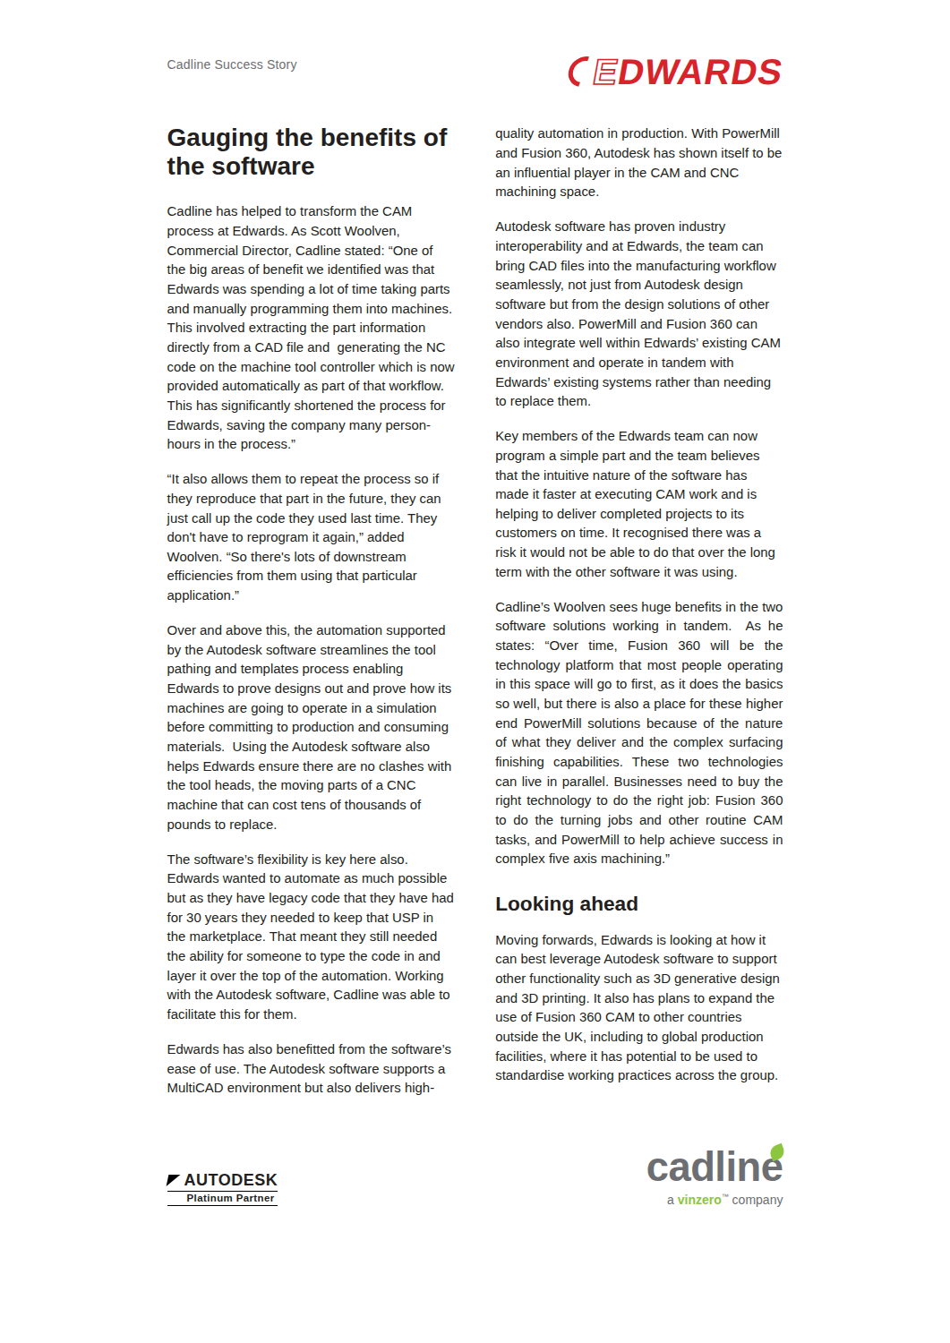Cadline Success Story
EDWARDS
Gauging the benefits of the software
Cadline has helped to transform the CAM process at Edwards. As Scott Woolven, Commercial Director, Cadline stated: “One of the big areas of benefit we identified was that Edwards was spending a lot of time taking parts and manually programming them into machines. This involved extracting the part information directly from a CAD file and generating the NC code on the machine tool controller which is now provided automatically as part of that workflow. This has significantly shortened the process for Edwards, saving the company many person-hours in the process.”
“It also allows them to repeat the process so if they reproduce that part in the future, they can just call up the code they used last time. They don't have to reprogram it again,” added Woolven. “So there's lots of downstream efficiencies from them using that particular application.”
Over and above this, the automation supported by the Autodesk software streamlines the tool pathing and templates process enabling Edwards to prove designs out and prove how its machines are going to operate in a simulation before committing to production and consuming materials. Using the Autodesk software also helps Edwards ensure there are no clashes with the tool heads, the moving parts of a CNC machine that can cost tens of thousands of pounds to replace.
The software’s flexibility is key here also. Edwards wanted to automate as much possible but as they have legacy code that they have had for 30 years they needed to keep that USP in the marketplace. That meant they still needed the ability for someone to type the code in and layer it over the top of the automation. Working with the Autodesk software, Cadline was able to facilitate this for them.
Edwards has also benefitted from the software’s ease of use. The Autodesk software supports a MultiCAD environment but also delivers high-quality automation in production. With PowerMill and Fusion 360, Autodesk has shown itself to be an influential player in the CAM and CNC machining space.
Autodesk software has proven industry interoperability and at Edwards, the team can bring CAD files into the manufacturing workflow seamlessly, not just from Autodesk design software but from the design solutions of other vendors also. PowerMill and Fusion 360 can also integrate well within Edwards’ existing CAM environment and operate in tandem with Edwards’ existing systems rather than needing to replace them.
Key members of the Edwards team can now program a simple part and the team believes that the intuitive nature of the software has made it faster at executing CAM work and is helping to deliver completed projects to its customers on time. It recognised there was a risk it would not be able to do that over the long term with the other software it was using.
Cadline’s Woolven sees huge benefits in the two software solutions working in tandem. As he states: “Over time, Fusion 360 will be the technology platform that most people operating in this space will go to first, as it does the basics so well, but there is also a place for these higher end PowerMill solutions because of the nature of what they deliver and the complex surfacing finishing capabilities. These two technologies can live in parallel. Businesses need to buy the right technology to do the right job: Fusion 360 to do the turning jobs and other routine CAM tasks, and PowerMill to help achieve success in complex five axis machining.”
Looking ahead
Moving forwards, Edwards is looking at how it can best leverage Autodesk software to support other functionality such as 3D generative design and 3D printing. It also has plans to expand the use of Fusion 360 CAM to other countries outside the UK, including to global production facilities, where it has potential to be used to standardise working practices across the group.
AUTODESK
Platinum Partner
cadline
a vinzero™ company